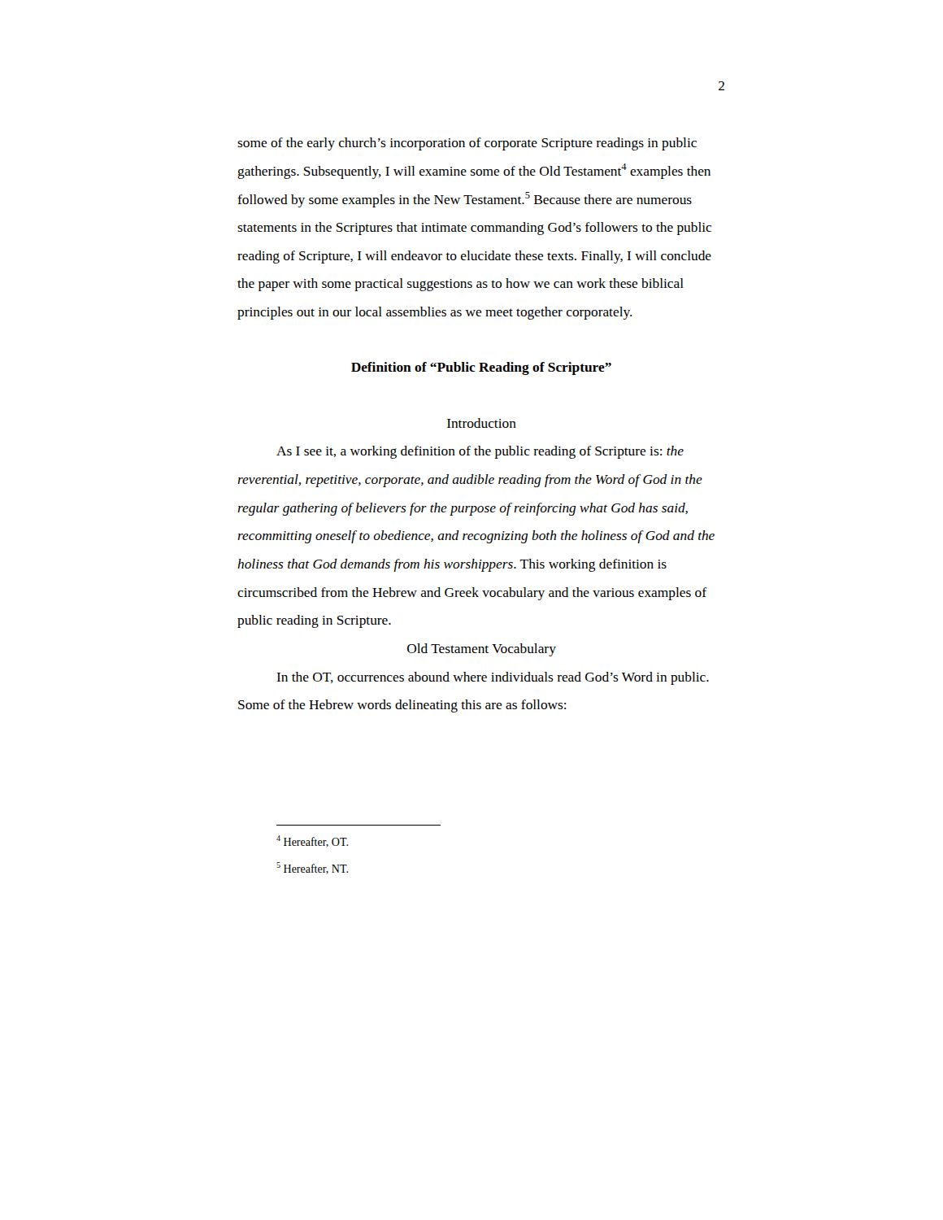2
some of the early church’s incorporation of corporate Scripture readings in public gatherings. Subsequently, I will examine some of the Old Testament4 examples then followed by some examples in the New Testament.5 Because there are numerous statements in the Scriptures that intimate commanding God’s followers to the public reading of Scripture, I will endeavor to elucidate these texts. Finally, I will conclude the paper with some practical suggestions as to how we can work these biblical principles out in our local assemblies as we meet together corporately.
Definition of “Public Reading of Scripture”
Introduction
As I see it, a working definition of the public reading of Scripture is: the reverential, repetitive, corporate, and audible reading from the Word of God in the regular gathering of believers for the purpose of reinforcing what God has said, recommitting oneself to obedience, and recognizing both the holiness of God and the holiness that God demands from his worshippers. This working definition is circumscribed from the Hebrew and Greek vocabulary and the various examples of public reading in Scripture.
Old Testament Vocabulary
In the OT, occurrences abound where individuals read God’s Word in public. Some of the Hebrew words delineating this are as follows:
4 Hereafter, OT.
5 Hereafter, NT.